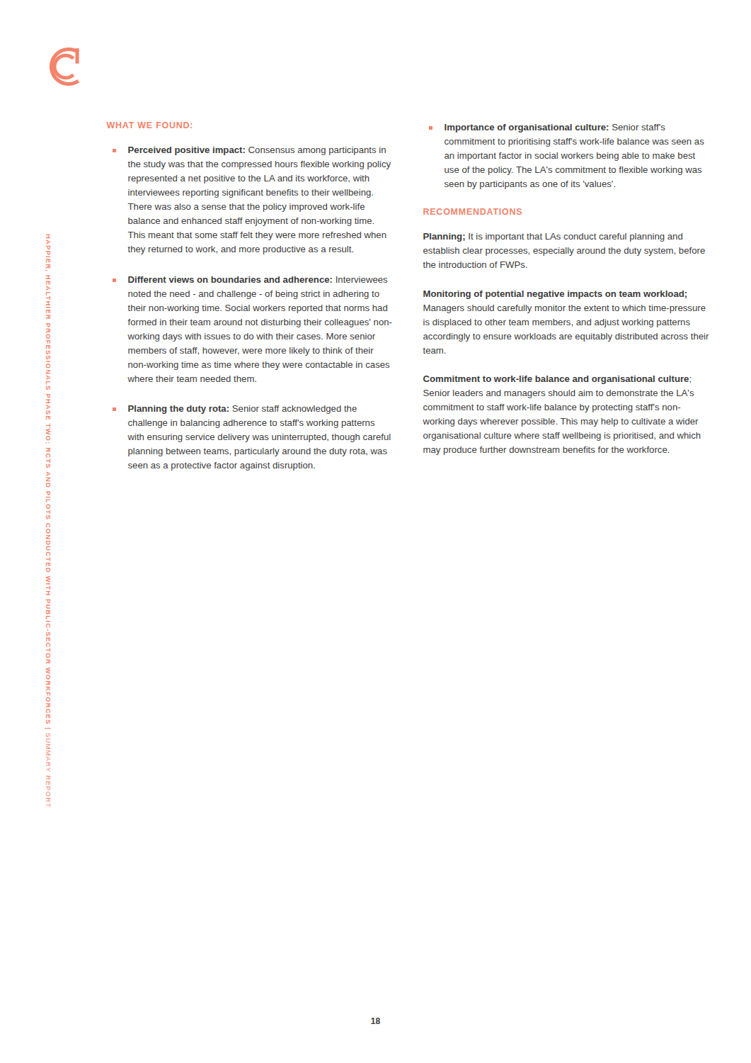HAPPIER, HEALTHIER PROFESSIONALS PHASE TWO: RCTS AND PILOTS CONDUCTED WITH PUBLIC-SECTOR WORKFORCES | SUMMARY REPORT
What we found:
Perceived positive impact: Consensus among participants in the study was that the compressed hours flexible working policy represented a net positive to the LA and its workforce, with interviewees reporting significant benefits to their wellbeing. There was also a sense that the policy improved work-life balance and enhanced staff enjoyment of non-working time. This meant that some staff felt they were more refreshed when they returned to work, and more productive as a result.
Different views on boundaries and adherence: Interviewees noted the need - and challenge - of being strict in adhering to their non-working time. Social workers reported that norms had formed in their team around not disturbing their colleagues' non-working days with issues to do with their cases. More senior members of staff, however, were more likely to think of their non-working time as time where they were contactable in cases where their team needed them.
Planning the duty rota: Senior staff acknowledged the challenge in balancing adherence to staff's working patterns with ensuring service delivery was uninterrupted, though careful planning between teams, particularly around the duty rota, was seen as a protective factor against disruption.
Importance of organisational culture: Senior staff's commitment to prioritising staff's work-life balance was seen as an important factor in social workers being able to make best use of the policy. The LA's commitment to flexible working was seen by participants as one of its 'values'.
Recommendations
Planning; It is important that LAs conduct careful planning and establish clear processes, especially around the duty system, before the introduction of FWPs.
Monitoring of potential negative impacts on team workload; Managers should carefully monitor the extent to which time-pressure is displaced to other team members, and adjust working patterns accordingly to ensure workloads are equitably distributed across their team.
Commitment to work-life balance and organisational culture; Senior leaders and managers should aim to demonstrate the LA's commitment to staff work-life balance by protecting staff's non-working days wherever possible. This may help to cultivate a wider organisational culture where staff wellbeing is prioritised, and which may produce further downstream benefits for the workforce.
18